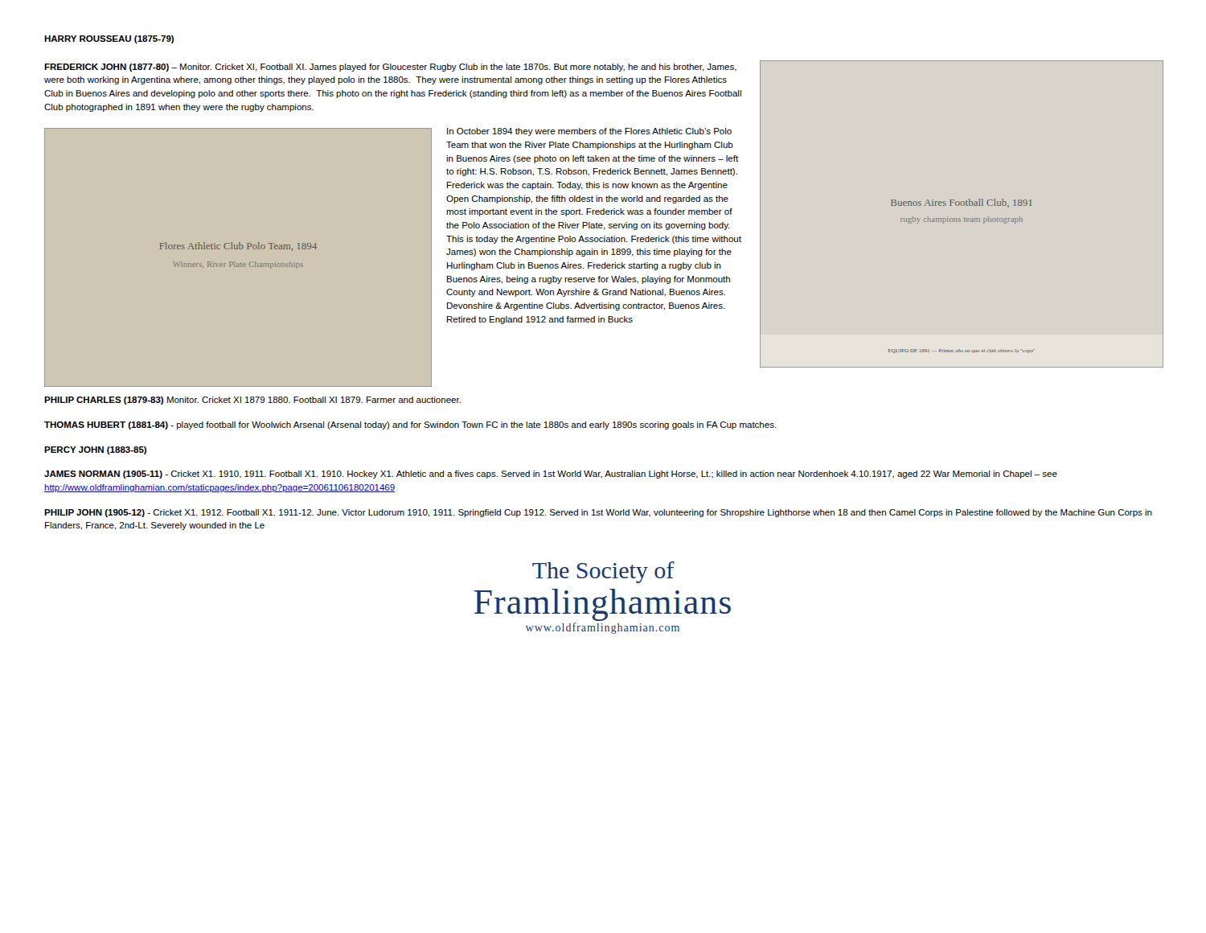HARRY ROUSSEAU (1875-79)
FREDERICK JOHN (1877-80) – Monitor. Cricket XI, Football XI. James played for Gloucester Rugby Club in the late 1870s. But more notably, he and his brother, James, were both working in Argentina where, among other things, they played polo in the 1880s. They were instrumental among other things in setting up the Flores Athletics Club in Buenos Aires and developing polo and other sports there. This photo on the right has Frederick (standing third from left) as a member of the Buenos Aires Football Club photographed in 1891 when they were the rugby champions.
In October 1894 they were members of the Flores Athletic Club’s Polo Team that won the River Plate Championships at the Hurlingham Club in Buenos Aires (see photo on left taken at the time of the winners – left to right: H.S. Robson, T.S. Robson, Frederick Bennett, James Bennett). Frederick was the captain. Today, this is now known as the Argentine Open Championship, the fifth oldest in the world and regarded as the most important event in the sport. Frederick was a founder member of the Polo Association of the River Plate, serving on its governing body. This is today the Argentine Polo Association. Frederick (this time without James) won the Championship again in 1899, this time playing for the Hurlingham Club in Buenos Aires. Frederick starting a rugby club in Buenos Aires, being a rugby reserve for Wales, playing for Monmouth County and Newport. Won Ayrshire & Grand National, Buenos Aires. Devonshire & Argentine Clubs. Advertising contractor, Buenos Aires. Retired to England 1912 and farmed in Bucks
PHILIP CHARLES (1879-83) Monitor. Cricket XI 1879 1880. Football XI 1879. Farmer and auctioneer.
THOMAS HUBERT (1881-84) - played football for Woolwich Arsenal (Arsenal today) and for Swindon Town FC in the late 1880s and early 1890s scoring goals in FA Cup matches.
PERCY JOHN (1883-85)
JAMES NORMAN (1905-11) - Cricket X1. 1910, 1911. Football X1. 1910. Hockey X1. Athletic and a fives caps. Served in 1st World War, Australian Light Horse, Lt.; killed in action near Nordenhoek 4.10.1917, aged 22 War Memorial in Chapel – see
http://www.oldframlinghamian.com/staticpages/index.php?page=20061106180201469
PHILIP JOHN (1905-12) - Cricket X1. 1912. Football X1. 1911-12. June. Victor Ludorum 1910, 1911. Springfield Cup 1912. Served in 1st World War, volunteering for Shropshire Lighthorse when 18 and then Camel Corps in Palestine followed by the Machine Gun Corps in Flanders, France, 2nd-Lt. Severely wounded in the Le
The Society of
Framlinghamians
www.oldframlinghamian.com